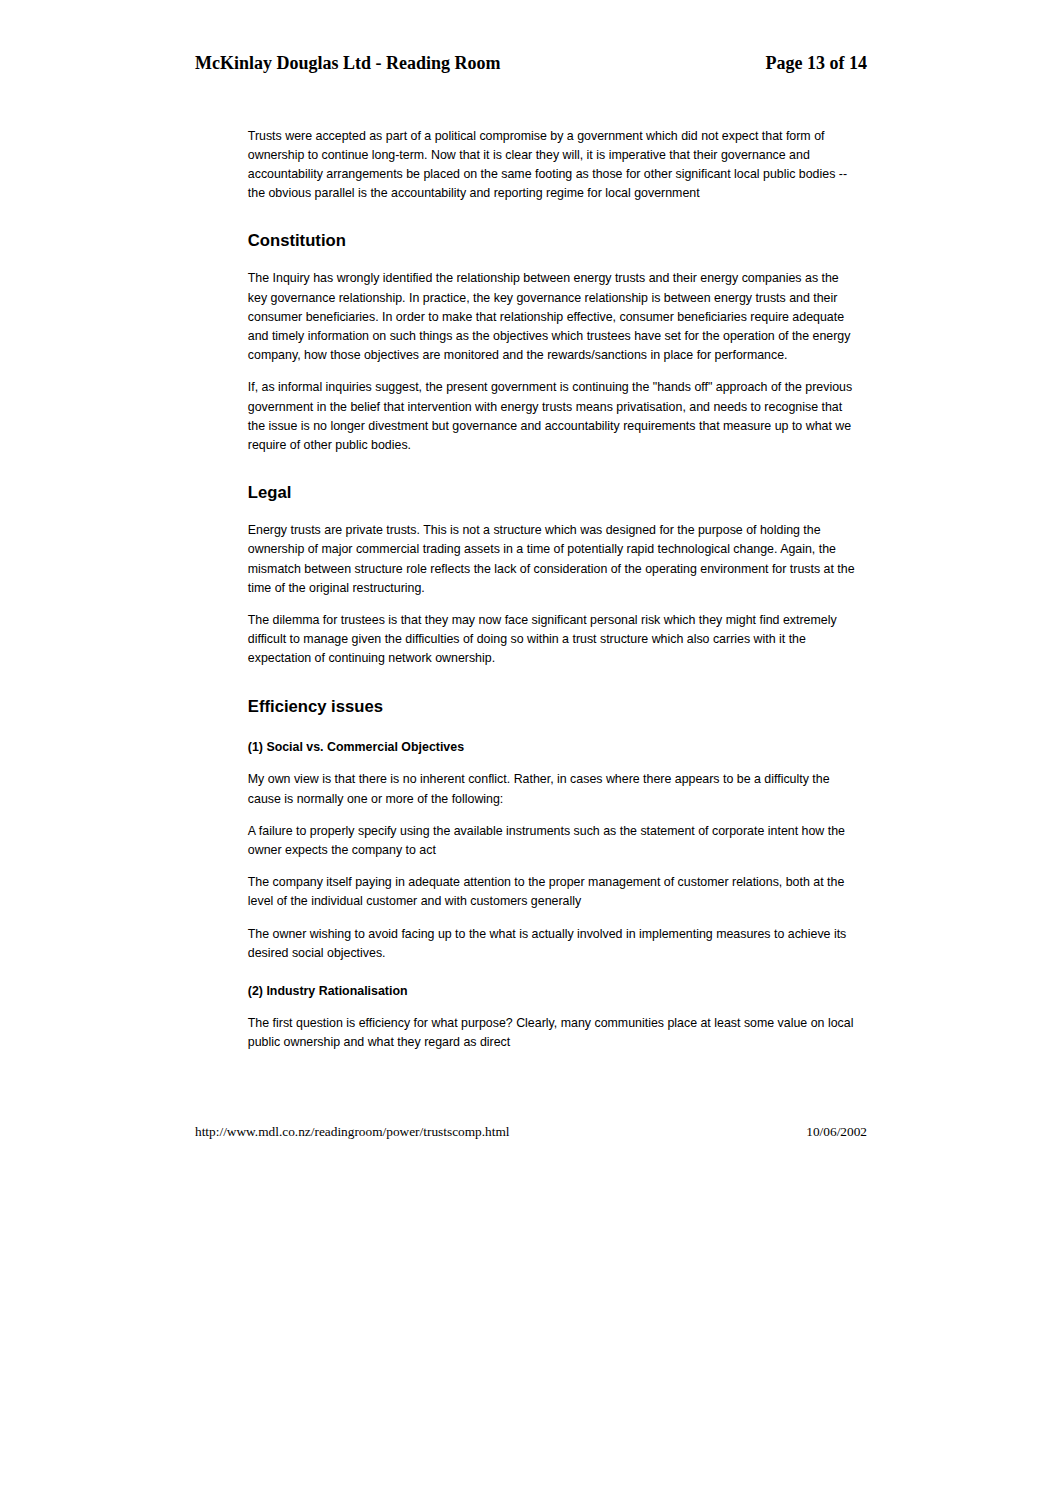McKinlay Douglas Ltd - Reading Room
Page 13 of 14
Trusts were accepted as part of a political compromise by a government which did not expect that form of ownership to continue long-term. Now that it is clear they will, it is imperative that their governance and accountability arrangements be placed on the same footing as those for other significant local public bodies -- the obvious parallel is the accountability and reporting regime for local government
Constitution
The Inquiry has wrongly identified the relationship between energy trusts and their energy companies as the key governance relationship. In practice, the key governance relationship is between energy trusts and their consumer beneficiaries. In order to make that relationship effective, consumer beneficiaries require adequate and timely information on such things as the objectives which trustees have set for the operation of the energy company, how those objectives are monitored and the rewards/sanctions in place for performance.
If, as informal inquiries suggest, the present government is continuing the "hands off" approach of the previous government in the belief that intervention with energy trusts means privatisation, and needs to recognise that the issue is no longer divestment but governance and accountability requirements that measure up to what we require of other public bodies.
Legal
Energy trusts are private trusts. This is not a structure which was designed for the purpose of holding the ownership of major commercial trading assets in a time of potentially rapid technological change. Again, the mismatch between structure role reflects the lack of consideration of the operating environment for trusts at the time of the original restructuring.
The dilemma for trustees is that they may now face significant personal risk which they might find extremely difficult to manage given the difficulties of doing so within a trust structure which also carries with it the expectation of continuing network ownership.
Efficiency issues
(1) Social vs. Commercial Objectives
My own view is that there is no inherent conflict. Rather, in cases where there appears to be a difficulty the cause is normally one or more of the following:
A failure to properly specify using the available instruments such as the statement of corporate intent how the owner expects the company to act
The company itself paying in adequate attention to the proper management of customer relations, both at the level of the individual customer and with customers generally
The owner wishing to avoid facing up to the what is actually involved in implementing measures to achieve its desired social objectives.
(2) Industry Rationalisation
The first question is efficiency for what purpose? Clearly, many communities place at least some value on local public ownership and what they regard as direct
http://www.mdl.co.nz/readingroom/power/trustscomp.html
10/06/2002